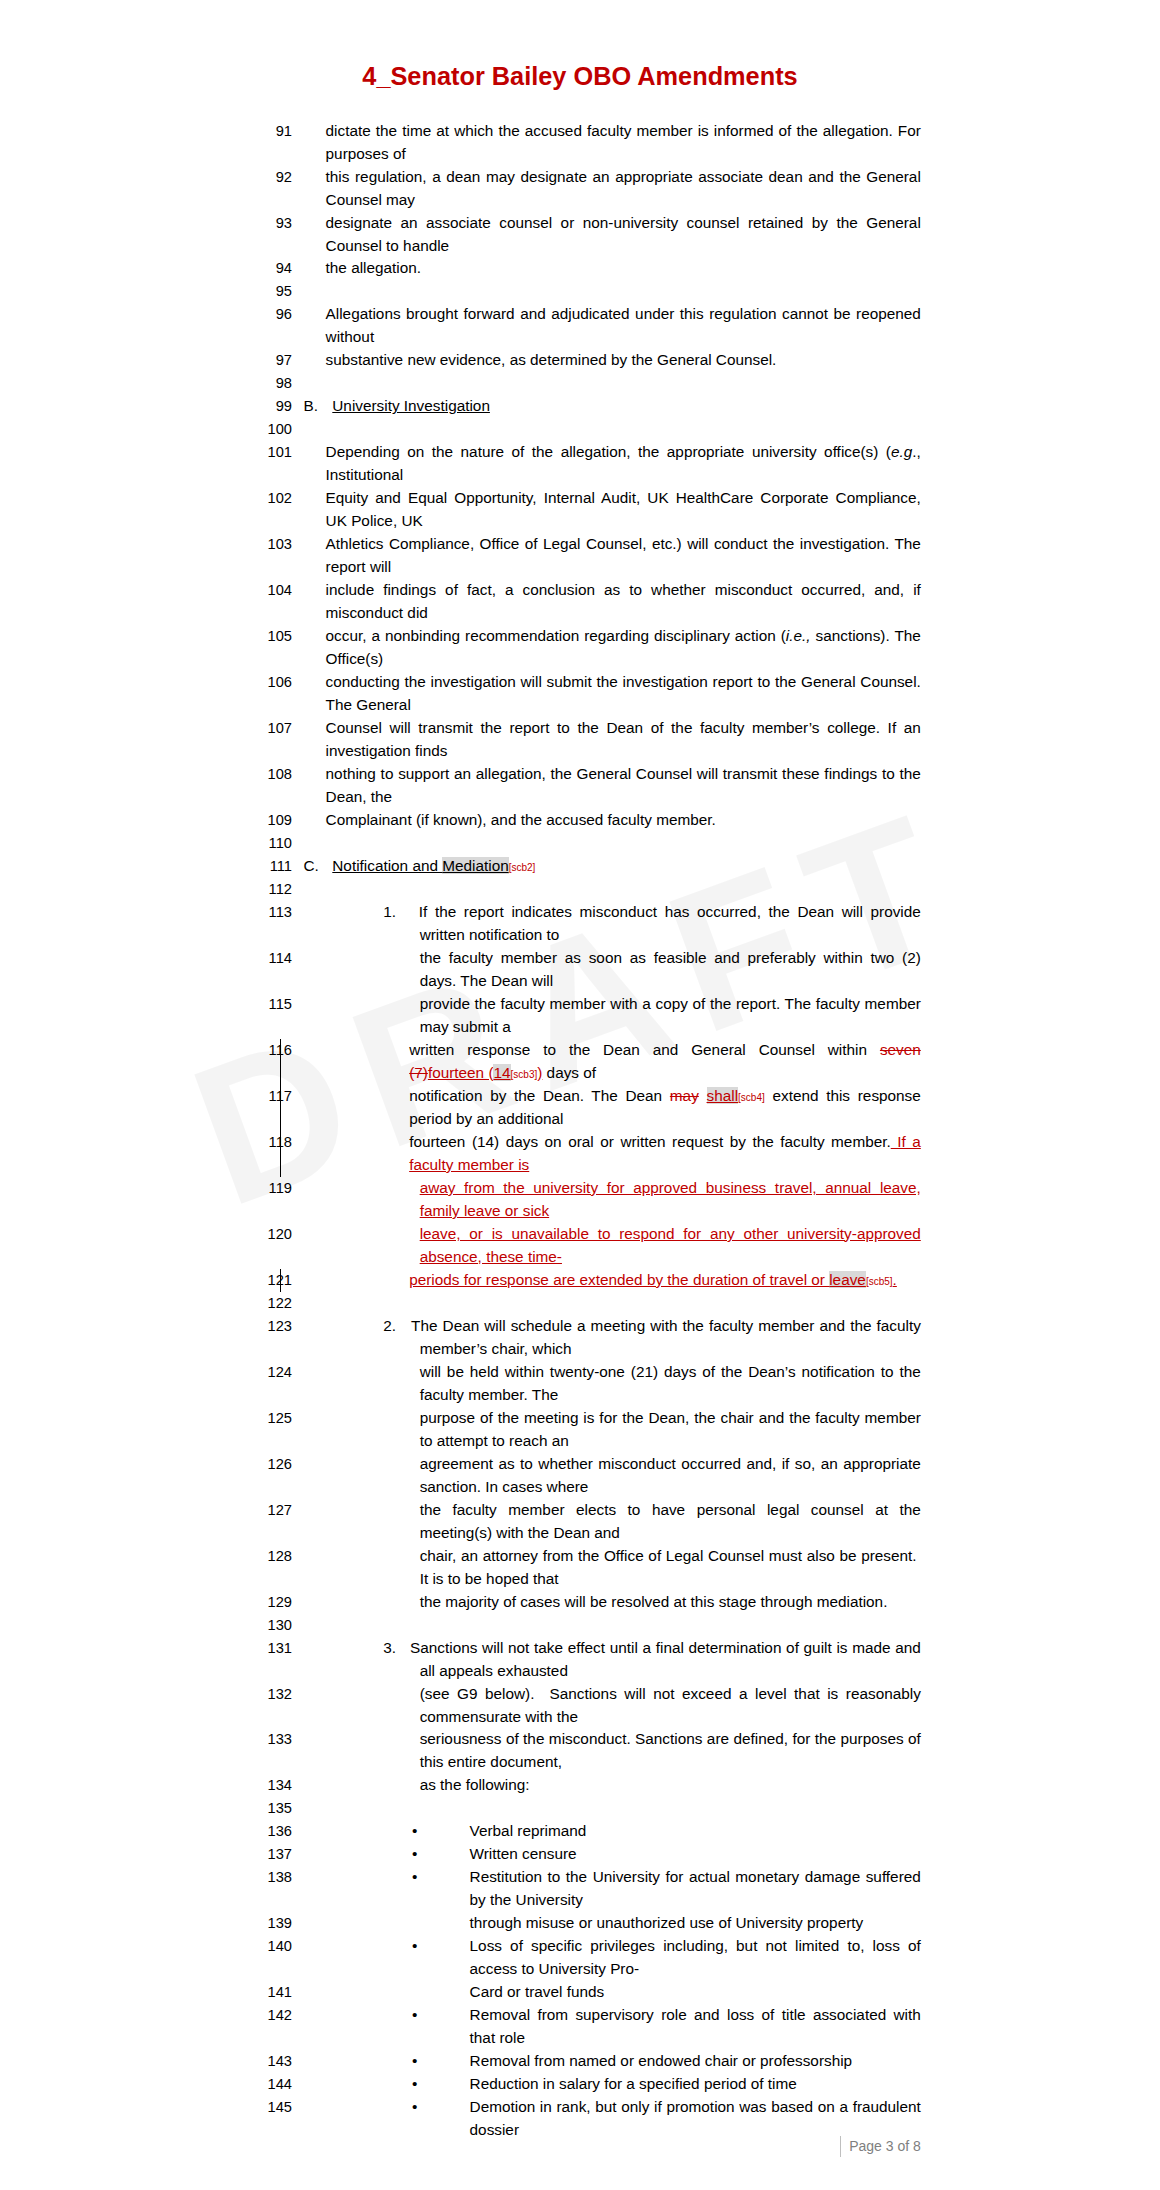DRAFT
4_Senator Bailey OBO Amendments
| 91 | dictate the time at which the accused faculty member is informed of the allegation. For purposes of |
| 92 | this regulation, a dean may designate an appropriate associate dean and the General Counsel may |
| 93 | designate an associate counsel or non-university counsel retained by the General Counsel to handle |
| 94 | the allegation. |
| 95 | |
| 96 | Allegations brought forward and adjudicated under this regulation cannot be reopened without |
| 97 | substantive new evidence, as determined by the General Counsel. |
| 98 | |
| 99 | B. University Investigation |
| 100 | |
| 101 | Depending on the nature of the allegation, the appropriate university office(s) ( e.g ., Institutional |
| 102 | Equity and Equal Opportunity, Internal Audit, UK HealthCare Corporate Compliance, UK Police, UK |
| 103 | Athletics Compliance, Office of Legal Counsel, etc.) will conduct the investigation. The report will |
| 104 | include findings of fact, a conclusion as to whether misconduct occurred, and, if misconduct did |
| 105 | occur, a nonbinding recommendation regarding disciplinary action ( i.e., sanctions). The Office(s) |
| 106 | conducting the investigation will submit the investigation report to the General Counsel. The General |
| 107 | Counsel will transmit the report to the Dean of the faculty member’s college. If an investigation finds |
| 108 | nothing to support an allegation, the General Counsel will transmit these findings to the Dean, the |
| 109 | Complainant (if known), and the accused faculty member. |
| 110 | |
| 111 | C. Notification and Mediation [scb2] |
| 112 | |
| 113 | 1. If the report indicates misconduct has occurred, the Dean will provide written notification to |
| 114 | the faculty member as soon as feasible and preferably within two (2) days. The Dean will |
| 115 | provide the faculty member with a copy of the report. The faculty member may submit a |
| 116 | written response to the Dean and General Counsel within seven (7) fourteen ( 14 [scb3] ) days of |
| 117 | notification by the Dean. The Dean may shall [scb4] extend this response period by an additional |
| 118 | fourteen (14) days on oral or written request by the faculty member. If a faculty member is |
| 119 | away from the university for approved business travel, annual leave, family leave or sick |
| 120 | leave, or is unavailable to respond for any other university-approved absence, these time- |
| 121 | periods for response are extended by the duration of travel or leave [scb5] . |
| 122 | |
| 123 | 2. The Dean will schedule a meeting with the faculty member and the faculty member’s chair, which |
| 124 | will be held within twenty-one (21) days of the Dean’s notification to the faculty member. The |
| 125 | purpose of the meeting is for the Dean, the chair and the faculty member to attempt to reach an |
| 126 | agreement as to whether misconduct occurred and, if so, an appropriate sanction. In cases where |
| 127 | the faculty member elects to have personal legal counsel at the meeting(s) with the Dean and |
| 128 | chair, an attorney from the Office of Legal Counsel must also be present. It is to be hoped that |
| 129 | the majority of cases will be resolved at this stage through mediation. |
| 130 | |
| 131 | 3. Sanctions will not take effect until a final determination of guilt is made and all appeals exhausted |
| 132 | (see G9 below). Sanctions will not exceed a level that is reasonably commensurate with the |
| 133 | seriousness of the misconduct. Sanctions are defined, for the purposes of this entire document, |
| 134 | as the following: |
| 135 | |
| 136 | Verbal reprimand |
| 137 | Written censure |
| 138 | Restitution to the University for actual monetary damage suffered by the University |
| 139 | through misuse or unauthorized use of University property |
| 140 | Loss of specific privileges including, but not limited to, loss of access to University Pro- |
| 141 | Card or travel funds |
| 142 | Removal from supervisory role and loss of title associated with that role |
| 143 | Removal from named or endowed chair or professorship |
| 144 | Reduction in salary for a specified period of time |
| 145 | Demotion in rank, but only if promotion was based on a fraudulent dossier |
Page 3 of 8